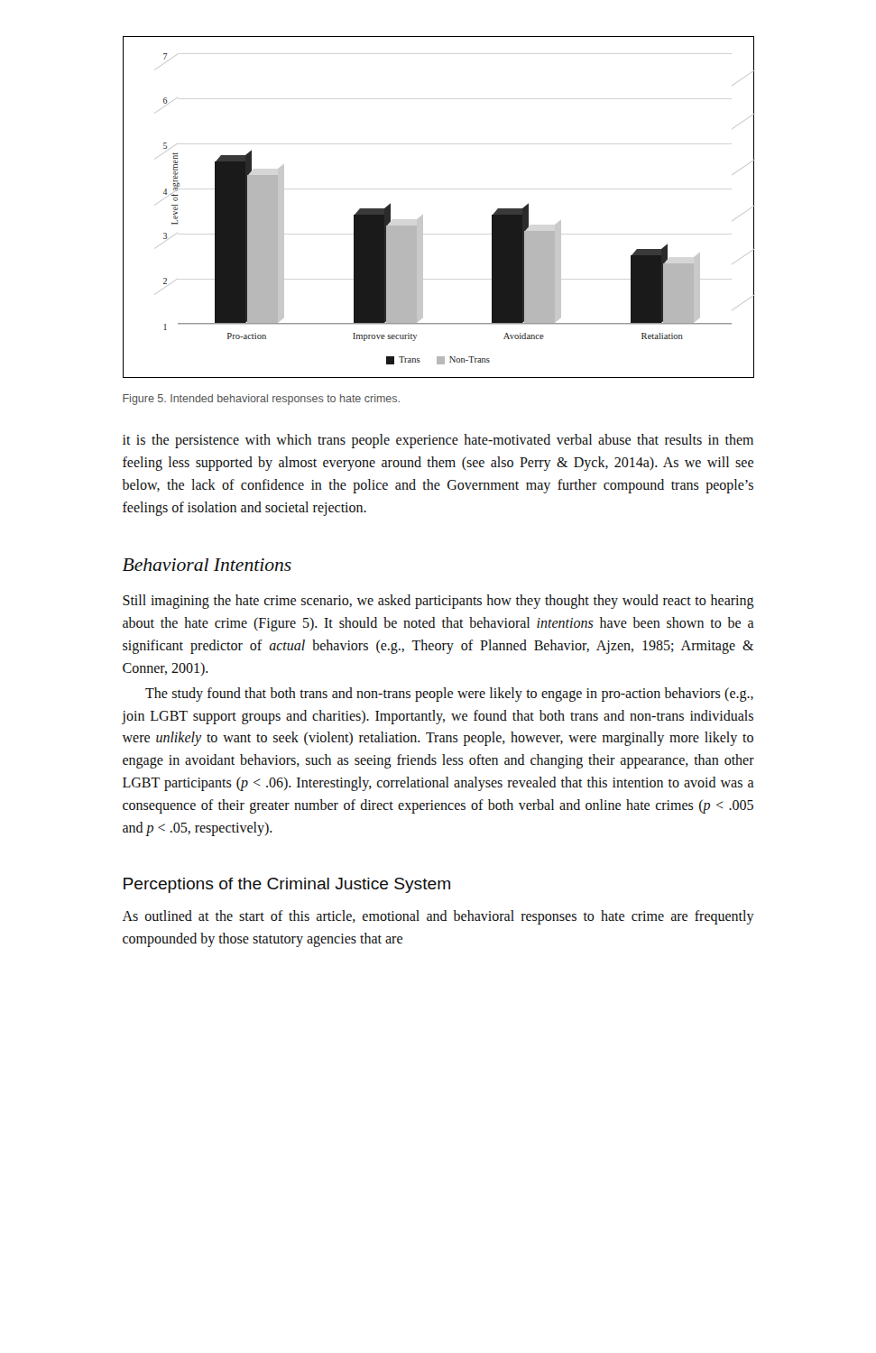Level of agreement
7
6
5
4
3
2
1
Pro-action Improve security Avoidance Retaliation
Trans Non-Trans
Figure 5. Intended behavioral responses to hate crimes.
it is the persistence with which trans people experience hate-motivated verbal abuse that results in them feeling less supported by almost everyone around them (see also Perry & Dyck, 2014a). As we will see below, the lack of confidence in the police and the Government may further compound trans people’s feelings of isolation and societal rejection.
Behavioral Intentions
Still imagining the hate crime scenario, we asked participants how they thought they would react to hearing about the hate crime (Figure 5). It should be noted that behavioral intentions have been shown to be a significant predictor of actual behaviors (e.g., Theory of Planned Behavior, Ajzen, 1985; Armitage & Conner, 2001).
The study found that both trans and non-trans people were likely to engage in pro-action behaviors (e.g., join LGBT support groups and charities). Importantly, we found that both trans and non-trans individuals were unlikely to want to seek (violent) retaliation. Trans people, however, were marginally more likely to engage in avoidant behaviors, such as seeing friends less often and changing their appearance, than other LGBT participants (p < .06). Interestingly, correlational analyses revealed that this intention to avoid was a consequence of their greater number of direct experiences of both verbal and online hate crimes (p < .005 and p < .05, respectively).
Perceptions of the Criminal Justice System
As outlined at the start of this article, emotional and behavioral responses to hate crime are frequently compounded by those statutory agencies that are